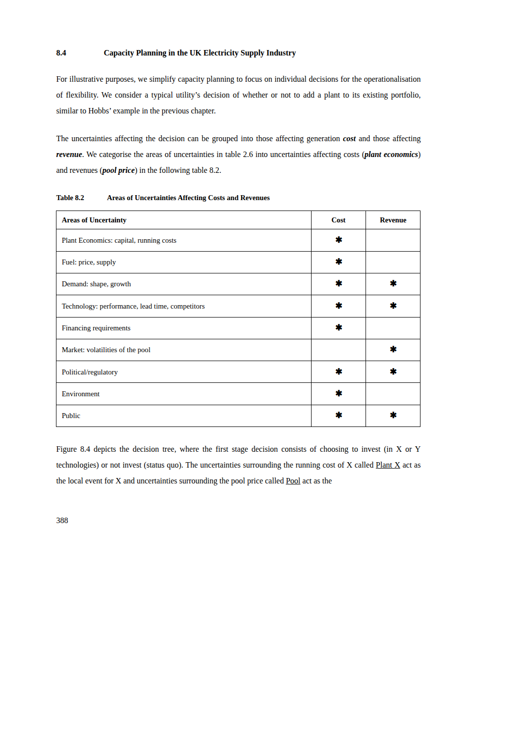8.4 Capacity Planning in the UK Electricity Supply Industry
For illustrative purposes, we simplify capacity planning to focus on individual decisions for the operationalisation of flexibility. We consider a typical utility’s decision of whether or not to add a plant to its existing portfolio, similar to Hobbs’ example in the previous chapter.
The uncertainties affecting the decision can be grouped into those affecting generation cost and those affecting revenue. We categorise the areas of uncertainties in table 2.6 into uncertainties affecting costs (plant economics) and revenues (pool price) in the following table 8.2.
Table 8.2 Areas of Uncertainties Affecting Costs and Revenues
| Areas of Uncertainty | Cost | Revenue |
| --- | --- | --- |
| Plant Economics: capital, running costs | ✱ | |
| Fuel: price, supply | ✱ | |
| Demand: shape, growth | ✱ | ✱ |
| Technology: performance, lead time, competitors | ✱ | ✱ |
| Financing requirements | ✱ | |
| Market: volatilities of the pool | | ✱ |
| Political/regulatory | ✱ | ✱ |
| Environment | ✱ | |
| Public | ✱ | ✱ |
Figure 8.4 depicts the decision tree, where the first stage decision consists of choosing to invest (in X or Y technologies) or not invest (status quo). The uncertainties surrounding the running cost of X called Plant X act as the local event for X and uncertainties surrounding the pool price called Pool act as the
388